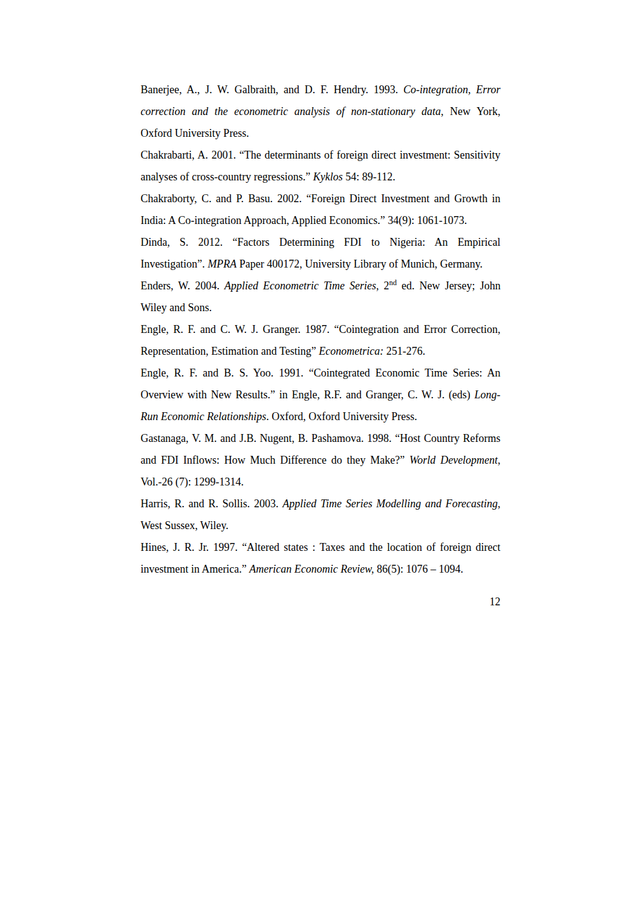Banerjee, A., J. W. Galbraith, and D. F. Hendry. 1993. Co-integration, Error correction and the econometric analysis of non-stationary data, New York, Oxford University Press.
Chakrabarti, A. 2001. “The determinants of foreign direct investment: Sensitivity analyses of cross-country regressions.” Kyklos 54: 89-112.
Chakraborty, C. and P. Basu. 2002. “Foreign Direct Investment and Growth in India: A Co-integration Approach, Applied Economics.” 34(9): 1061-1073.
Dinda, S. 2012. “Factors Determining FDI to Nigeria: An Empirical Investigation”. MPRA Paper 400172, University Library of Munich, Germany.
Enders, W. 2004. Applied Econometric Time Series, 2nd ed. New Jersey; John Wiley and Sons.
Engle, R. F. and C. W. J. Granger. 1987. “Cointegration and Error Correction, Representation, Estimation and Testing” Econometrica: 251-276.
Engle, R. F. and B. S. Yoo. 1991. “Cointegrated Economic Time Series: An Overview with New Results.” in Engle, R.F. and Granger, C. W. J. (eds) Long-Run Economic Relationships. Oxford, Oxford University Press.
Gastanaga, V. M. and J.B. Nugent, B. Pashamova. 1998. “Host Country Reforms and FDI Inflows: How Much Difference do they Make?” World Development, Vol.-26 (7): 1299-1314.
Harris, R. and R. Sollis. 2003. Applied Time Series Modelling and Forecasting, West Sussex, Wiley.
Hines, J. R. Jr. 1997. “Altered states : Taxes and the location of foreign direct investment in America.” American Economic Review, 86(5): 1076 – 1094.
12